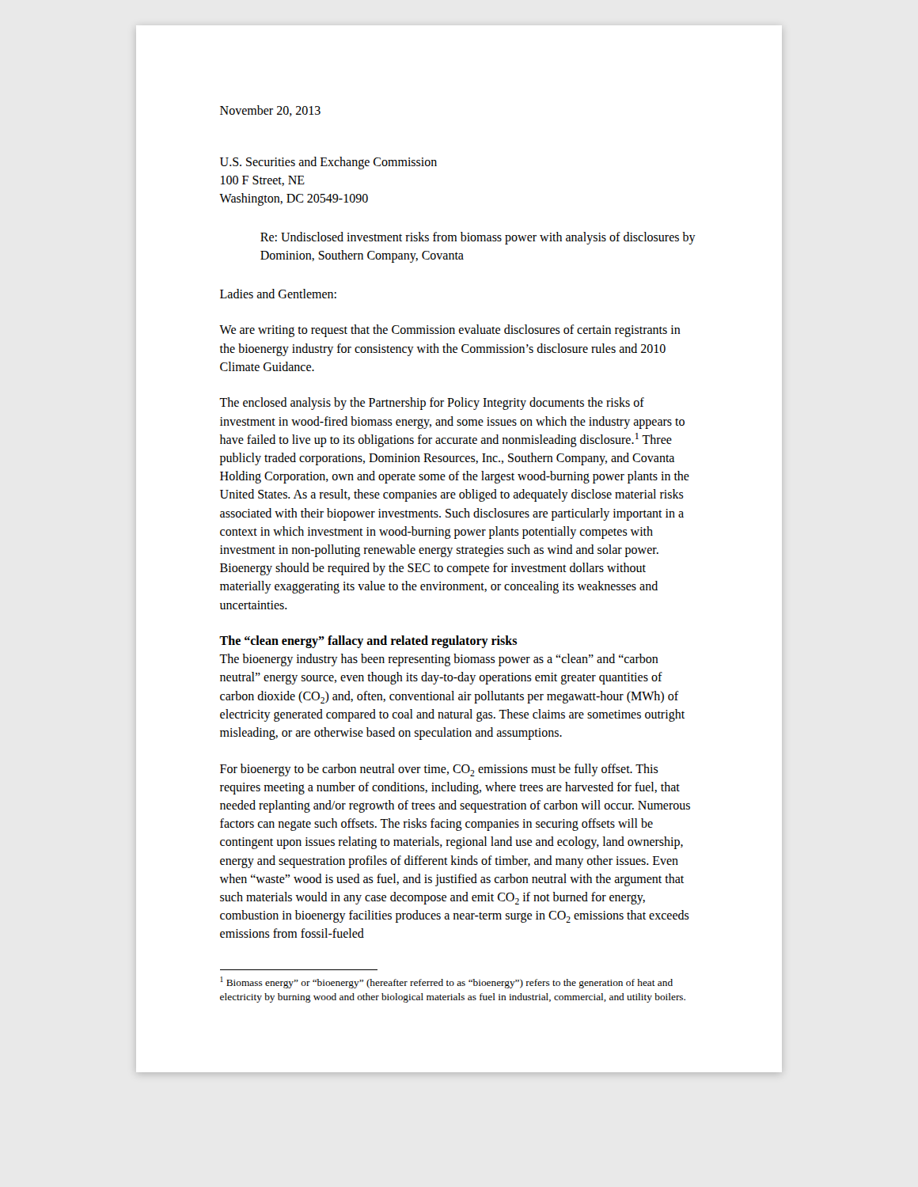November 20, 2013
U.S. Securities and Exchange Commission
100 F Street, NE
Washington, DC 20549-1090
Re: Undisclosed investment risks from biomass power with analysis of disclosures by Dominion, Southern Company, Covanta
Ladies and Gentlemen:
We are writing to request that the Commission evaluate disclosures of certain registrants in the bioenergy industry for consistency with the Commission’s disclosure rules and 2010 Climate Guidance.
The enclosed analysis by the Partnership for Policy Integrity documents the risks of investment in wood-fired biomass energy, and some issues on which the industry appears to have failed to live up to its obligations for accurate and nonmisleading disclosure.1 Three publicly traded corporations, Dominion Resources, Inc., Southern Company, and Covanta Holding Corporation, own and operate some of the largest wood-burning power plants in the United States. As a result, these companies are obliged to adequately disclose material risks associated with their biopower investments. Such disclosures are particularly important in a context in which investment in wood-burning power plants potentially competes with investment in non-polluting renewable energy strategies such as wind and solar power. Bioenergy should be required by the SEC to compete for investment dollars without materially exaggerating its value to the environment, or concealing its weaknesses and uncertainties.
The “clean energy” fallacy and related regulatory risks
The bioenergy industry has been representing biomass power as a “clean” and “carbon neutral” energy source, even though its day-to-day operations emit greater quantities of carbon dioxide (CO2) and, often, conventional air pollutants per megawatt-hour (MWh) of electricity generated compared to coal and natural gas. These claims are sometimes outright misleading, or are otherwise based on speculation and assumptions.
For bioenergy to be carbon neutral over time, CO2 emissions must be fully offset. This requires meeting a number of conditions, including, where trees are harvested for fuel, that needed replanting and/or regrowth of trees and sequestration of carbon will occur. Numerous factors can negate such offsets. The risks facing companies in securing offsets will be contingent upon issues relating to materials, regional land use and ecology, land ownership, energy and sequestration profiles of different kinds of timber, and many other issues. Even when “waste” wood is used as fuel, and is justified as carbon neutral with the argument that such materials would in any case decompose and emit CO2 if not burned for energy, combustion in bioenergy facilities produces a near-term surge in CO2 emissions that exceeds emissions from fossil-fueled
1 Biomass energy” or “bioenergy” (hereafter referred to as “bioenergy”) refers to the generation of heat and electricity by burning wood and other biological materials as fuel in industrial, commercial, and utility boilers.